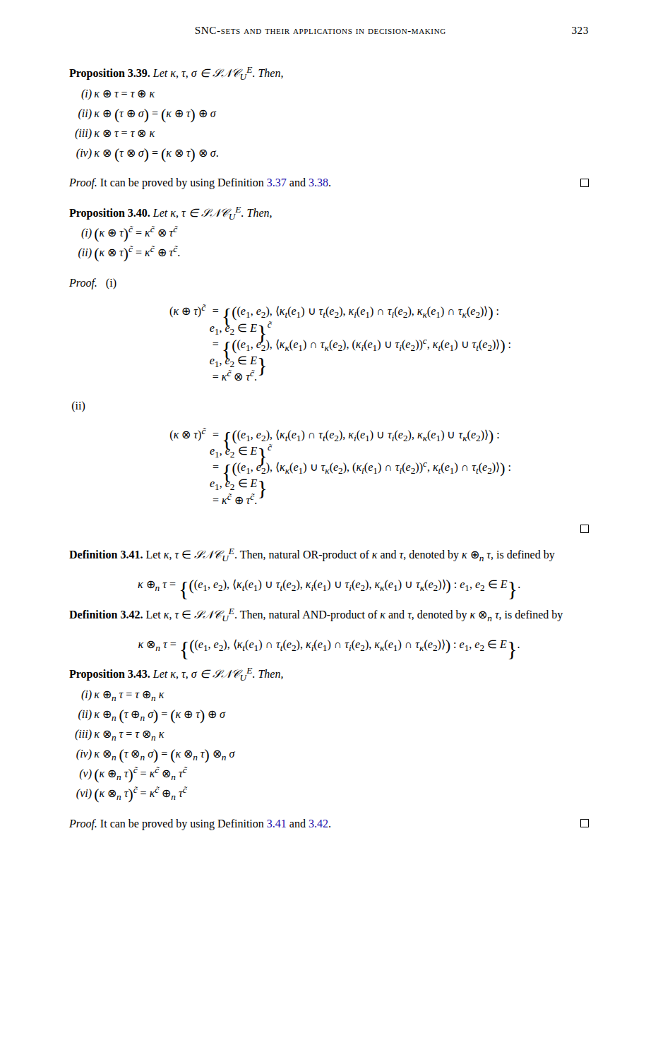SNC-sets and their applications in decision-making 323
Proposition 3.39. Let κ, τ, σ ∈ 𝒮𝒩𝒞UE. Then,
(i) κ ⊕ τ = τ ⊕ κ
(ii) κ ⊕ (τ ⊕ σ) = (κ ⊕ τ) ⊕ σ
(iii) κ ⊗ τ = τ ⊗ κ
(iv) κ ⊗ (τ ⊗ σ) = (κ ⊗ τ) ⊗ σ.
Proof. It can be proved by using Definition 3.37 and 3.38.
Proposition 3.40. Let κ, τ ∈ 𝒮𝒩𝒞UE. Then,
(i)(κ ⊕ τ)c̃ = κc̃ ⊗ τc̃
(ii)(κ ⊗ τ)c̃ = κc̃ ⊕ τc̃.
Proof. (i)
(κ ⊕ τ)c̃ = {((e1, e2), ⟨κt(e1) ∪ τt(e2), κi(e1) ∩ τi(e2), κκ(e1) ∩ τκ(e2)⟩) : e1, e2 ∈ E}c̃ = {((e1, e2), ⟨κκ(e1) ∩ τκ(e2), (κi(e1) ∪ τi(e2))c, κt(e1) ∪ τt(e2)⟩) : e1, e2 ∈ E} = κc̃ ⊗ τc̃.
(ii)
(κ ⊗ τ)c̃ = {((e1, e2), ⟨κt(e1) ∩ τt(e2), κi(e1) ∪ τi(e2), κκ(e1) ∪ τκ(e2)⟩) : e1, e2 ∈ E}c̃ = {((e1, e2), ⟨κκ(e1) ∪ τκ(e2), (κi(e1) ∩ τi(e2))c, κt(e1) ∩ τt(e2)⟩) : e1, e2 ∈ E} = κc̃ ⊕ τc̃.
Definition 3.41. Let κ, τ ∈ 𝒮𝒩𝒞UE. Then, natural OR-product of κ and τ, denoted by κ ⊕n τ, is defined by
κ ⊕n τ = {((e1, e2), ⟨κt(e1) ∪ τt(e2), κi(e1) ∪ τi(e2), κκ(e1) ∪ τκ(e2)⟩) : e1, e2 ∈ E}.
Definition 3.42. Let κ, τ ∈ 𝒮𝒩𝒞UE. Then, natural AND-product of κ and τ, denoted by κ ⊗n τ, is defined by
κ ⊗n τ = {((e1, e2), ⟨κt(e1) ∩ τt(e2), κi(e1) ∩ τi(e2), κκ(e1) ∩ τκ(e2)⟩) : e1, e2 ∈ E}.
Proposition 3.43. Let κ, τ, σ ∈ 𝒮𝒩𝒞UE. Then,
(i) κ ⊕n τ = τ ⊕n κ
(ii) κ ⊕n (τ ⊕n σ) = (κ ⊕ τ) ⊕ σ
(iii) κ ⊗n τ = τ ⊗n κ
(iv) κ ⊗n (τ ⊗n σ) = (κ ⊗n τ) ⊗n σ
(v)(κ ⊕n τ)c̃ = κc̃ ⊗n τc̃
(vi)(κ ⊗n τ)c̃ = κc̃ ⊕n τc̃
Proof. It can be proved by using Definition 3.41 and 3.42.